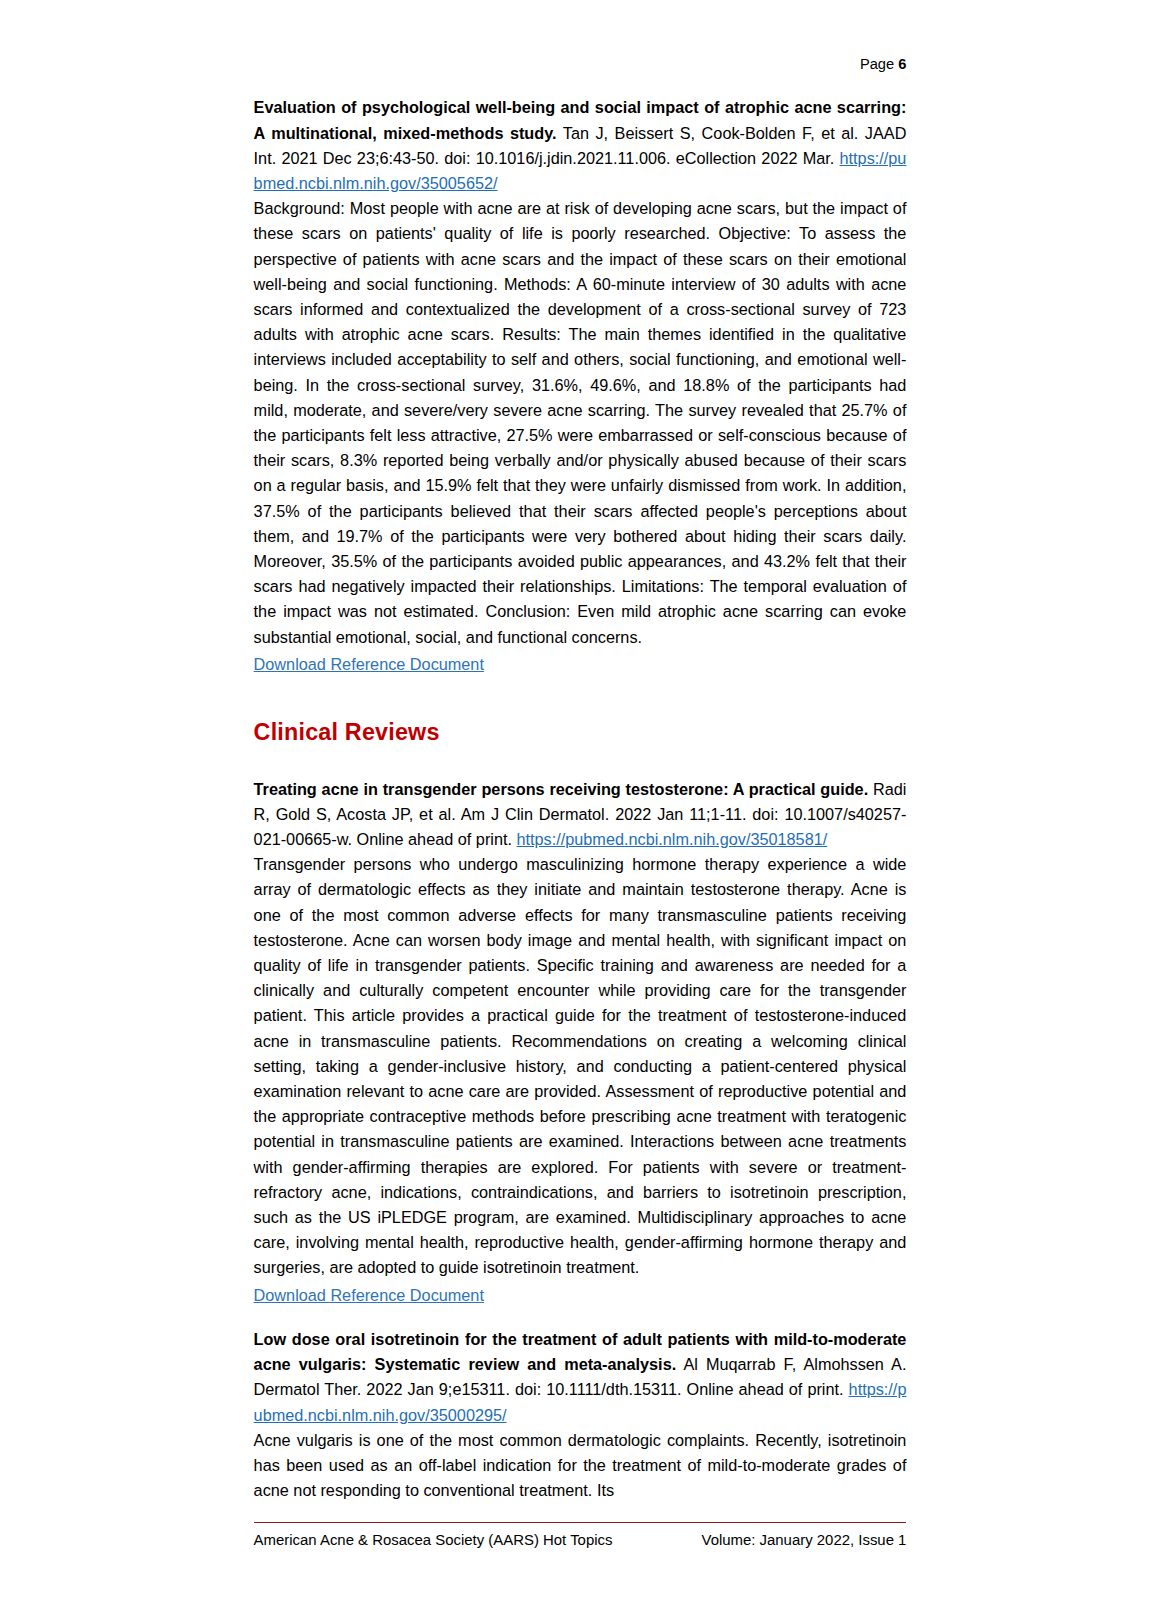Page 6
Evaluation of psychological well-being and social impact of atrophic acne scarring: A multinational, mixed-methods study. Tan J, Beissert S, Cook-Bolden F, et al. JAAD Int. 2021 Dec 23;6:43-50. doi: 10.1016/j.jdin.2021.11.006. eCollection 2022 Mar. https://pubmed.ncbi.nlm.nih.gov/35005652/
Background: Most people with acne are at risk of developing acne scars, but the impact of these scars on patients' quality of life is poorly researched. Objective: To assess the perspective of patients with acne scars and the impact of these scars on their emotional well-being and social functioning. Methods: A 60-minute interview of 30 adults with acne scars informed and contextualized the development of a cross-sectional survey of 723 adults with atrophic acne scars. Results: The main themes identified in the qualitative interviews included acceptability to self and others, social functioning, and emotional well-being. In the cross-sectional survey, 31.6%, 49.6%, and 18.8% of the participants had mild, moderate, and severe/very severe acne scarring. The survey revealed that 25.7% of the participants felt less attractive, 27.5% were embarrassed or self-conscious because of their scars, 8.3% reported being verbally and/or physically abused because of their scars on a regular basis, and 15.9% felt that they were unfairly dismissed from work. In addition, 37.5% of the participants believed that their scars affected people's perceptions about them, and 19.7% of the participants were very bothered about hiding their scars daily. Moreover, 35.5% of the participants avoided public appearances, and 43.2% felt that their scars had negatively impacted their relationships. Limitations: The temporal evaluation of the impact was not estimated. Conclusion: Even mild atrophic acne scarring can evoke substantial emotional, social, and functional concerns.
Download Reference Document
Clinical Reviews
Treating acne in transgender persons receiving testosterone: A practical guide. Radi R, Gold S, Acosta JP, et al. Am J Clin Dermatol. 2022 Jan 11;1-11. doi: 10.1007/s40257-021-00665-w. Online ahead of print. https://pubmed.ncbi.nlm.nih.gov/35018581/
Transgender persons who undergo masculinizing hormone therapy experience a wide array of dermatologic effects as they initiate and maintain testosterone therapy. Acne is one of the most common adverse effects for many transmasculine patients receiving testosterone. Acne can worsen body image and mental health, with significant impact on quality of life in transgender patients. Specific training and awareness are needed for a clinically and culturally competent encounter while providing care for the transgender patient. This article provides a practical guide for the treatment of testosterone-induced acne in transmasculine patients. Recommendations on creating a welcoming clinical setting, taking a gender-inclusive history, and conducting a patient-centered physical examination relevant to acne care are provided. Assessment of reproductive potential and the appropriate contraceptive methods before prescribing acne treatment with teratogenic potential in transmasculine patients are examined. Interactions between acne treatments with gender-affirming therapies are explored. For patients with severe or treatment-refractory acne, indications, contraindications, and barriers to isotretinoin prescription, such as the US iPLEDGE program, are examined. Multidisciplinary approaches to acne care, involving mental health, reproductive health, gender-affirming hormone therapy and surgeries, are adopted to guide isotretinoin treatment.
Download Reference Document
Low dose oral isotretinoin for the treatment of adult patients with mild-to-moderate acne vulgaris: Systematic review and meta-analysis. Al Muqarrab F, Almohssen A. Dermatol Ther. 2022 Jan 9;e15311. doi: 10.1111/dth.15311. Online ahead of print. https://pubmed.ncbi.nlm.nih.gov/35000295/
Acne vulgaris is one of the most common dermatologic complaints. Recently, isotretinoin has been used as an off-label indication for the treatment of mild-to-moderate grades of acne not responding to conventional treatment. Its
American Acne & Rosacea Society (AARS) Hot Topics
Volume: January 2022, Issue 1